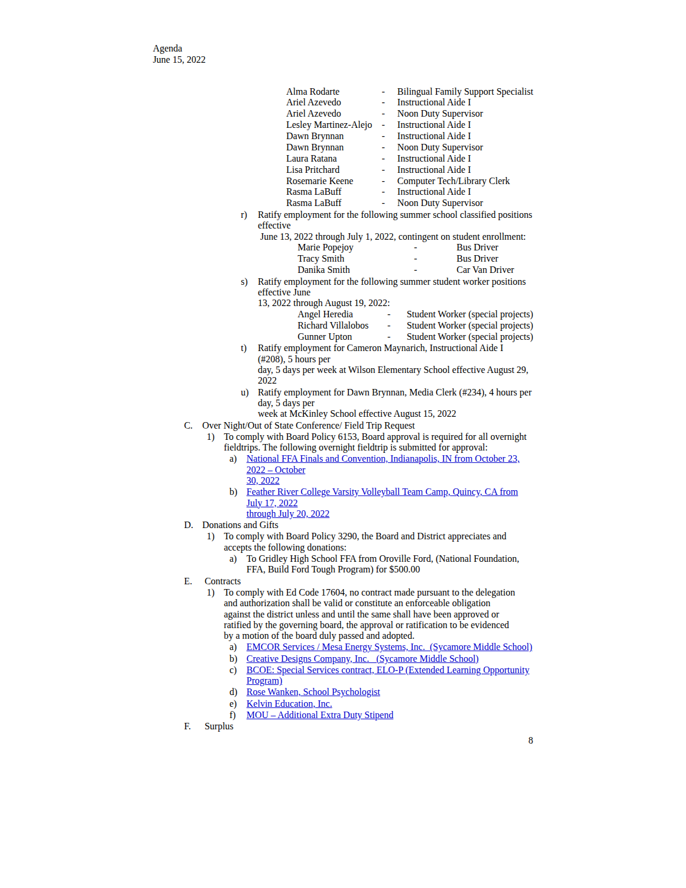Agenda
June 15, 2022
| Alma Rodarte | - | Bilingual Family Support Specialist |
| Ariel Azevedo | - | Instructional Aide I |
| Ariel Azevedo | - | Noon Duty Supervisor |
| Lesley Martinez-Alejo | - | Instructional Aide I |
| Dawn Brynnan | - | Instructional Aide I |
| Dawn Brynnan | - | Noon Duty Supervisor |
| Laura Ratana | - | Instructional Aide I |
| Lisa Pritchard | - | Instructional Aide I |
| Rosemarie Keene | - | Computer Tech/Library Clerk |
| Rasma LaBuff | - | Instructional Aide I |
| Rasma LaBuff | - | Noon Duty Supervisor |
r)
Ratify employment for the following summer school classified positions effective
June 13, 2022 through July 1, 2022, contingent on student enrollment:
| Marie Popejoy | - | Bus Driver |
| Tracy Smith | - | Bus Driver |
| Danika Smith | - | Car Van Driver |
s)
Ratify employment for the following summer student worker positions effective June
13, 2022 through August 19, 2022:
| Angel Heredia | - | Student Worker (special projects) |
| Richard Villalobos | - | Student Worker (special projects) |
| Gunner Upton | - | Student Worker (special projects) |
t)
Ratify employment for Cameron Maynarich, Instructional Aide I (#208), 5 hours per
day, 5 days per week at Wilson Elementary School effective August 29, 2022
u)
Ratify employment for Dawn Brynnan, Media Clerk (#234), 4 hours per day, 5 days per
week at McKinley School effective August 15, 2022
C.
Over Night/Out of State Conference/ Field Trip Request
1)
To comply with Board Policy 6153, Board approval is required for all overnight
fieldtrips. The following overnight fieldtrip is submitted for approval:
a)
National FFA Finals and Convention, Indianapolis, IN from October 23, 2022 – October
30, 2022
b)
Feather River College Varsity Volleyball Team Camp, Quincy, CA from July 17, 2022
through July 20, 2022
D.
Donations and Gifts
1)
To comply with Board Policy 3290, the Board and District appreciates and
accepts the following donations:
a)
To Gridley High School FFA from Oroville Ford, (National Foundation,
FFA, Build Ford Tough Program) for $500.00
E.
Contracts
1)
To comply with Ed Code 17604, no contract made pursuant to the delegation
and authorization shall be valid or constitute an enforceable obligation
against the district unless and until the same shall have been approved or
ratified by the governing board, the approval or ratification to be evidenced
by a motion of the board duly passed and adopted.
a)
EMCOR Services / Mesa Energy Systems, Inc. (Sycamore Middle School)
b)
Creative Designs Company, Inc. (Sycamore Middle School)
c)
BCOE: Special Services contract, ELO-P (Extended Learning Opportunity
Program)
d)
Rose Wanken, School Psychologist
e)
Kelvin Education, Inc.
f)
MOU – Additional Extra Duty Stipend
F.
Surplus
8